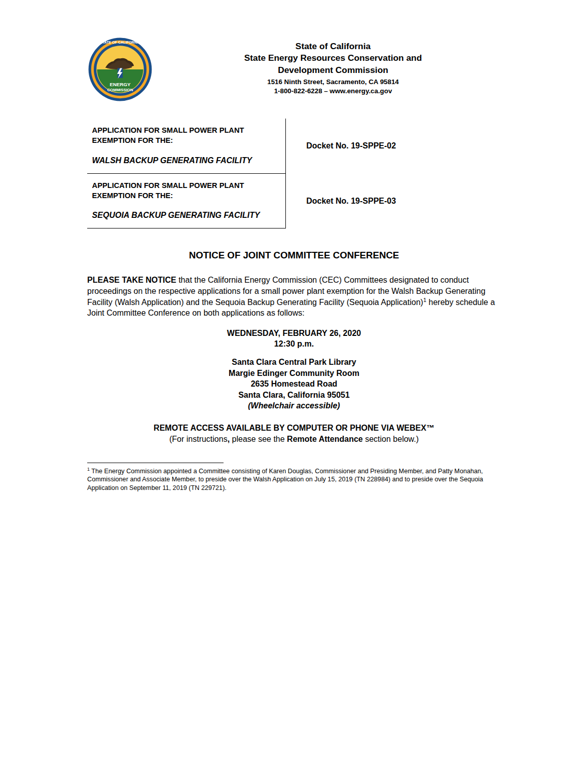ENERGY COMMISSION STATE OF CALIFORNIA
State of California
State Energy Resources Conservation and
Development Commission
1516 Ninth Street, Sacramento, CA 95814
1-800-822-6228 – www.energy.ca.gov
| APPLICATION FOR SMALL POWER PLANT EXEMPTION FOR THE: WALSH BACKUP GENERATING FACILITY | Docket No. 19-SPPE-02 |
| APPLICATION FOR SMALL POWER PLANT EXEMPTION FOR THE: SEQUOIA BACKUP GENERATING FACILITY | Docket No. 19-SPPE-03 |
NOTICE OF JOINT COMMITTEE CONFERENCE
PLEASE TAKE NOTICE that the California Energy Commission (CEC) Committees designated to conduct proceedings on the respective applications for a small power plant exemption for the Walsh Backup Generating Facility (Walsh Application) and the Sequoia Backup Generating Facility (Sequoia Application)1 hereby schedule a Joint Committee Conference on both applications as follows:
WEDNESDAY, FEBRUARY 26, 2020
12:30 p.m.
Santa Clara Central Park Library
Margie Edinger Community Room
2635 Homestead Road
Santa Clara, California 95051
(Wheelchair accessible)
REMOTE ACCESS AVAILABLE BY COMPUTER OR PHONE VIA WEBEX™
(For instructions, please see the Remote Attendance section below.)
1 The Energy Commission appointed a Committee consisting of Karen Douglas, Commissioner and Presiding Member, and Patty Monahan, Commissioner and Associate Member, to preside over the Walsh Application on July 15, 2019 (TN 228984) and to preside over the Sequoia Application on September 11, 2019 (TN 229721).